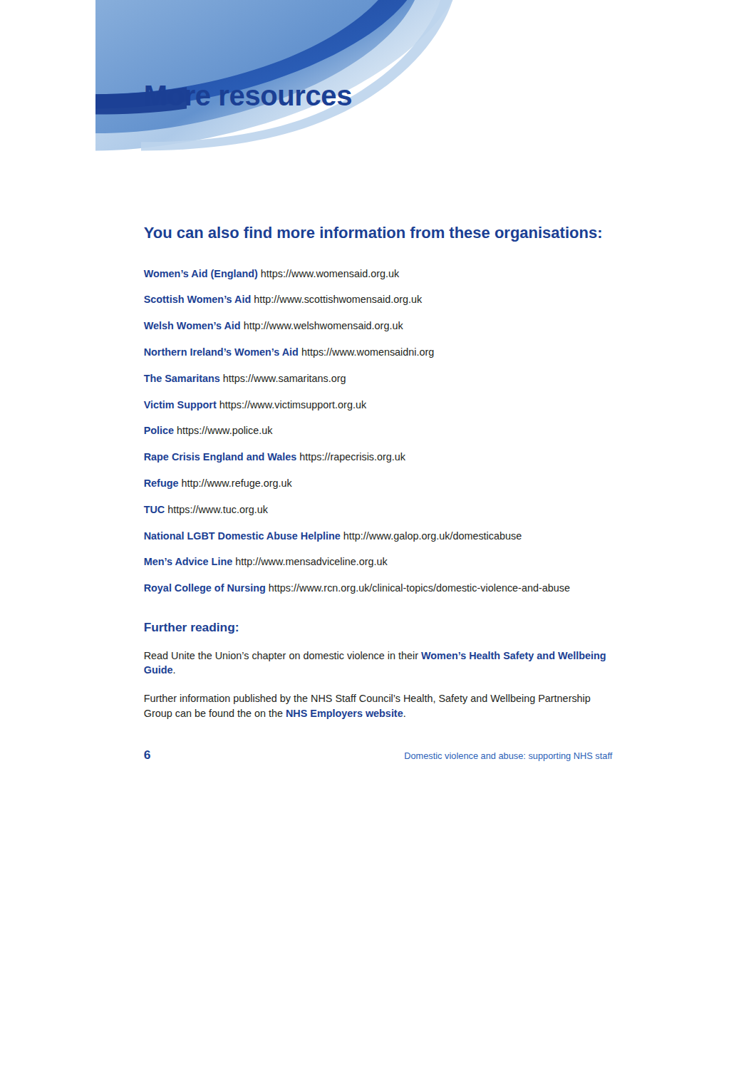More resources
You can also find more information from these organisations:
Women’s Aid (England) https://www.womensaid.org.uk
Scottish Women’s Aid http://www.scottishwomensaid.org.uk
Welsh Women’s Aid http://www.welshwomensaid.org.uk
Northern Ireland’s Women’s Aid https://www.womensaidni.org
The Samaritans https://www.samaritans.org
Victim Support https://www.victimsupport.org.uk
Police https://www.police.uk
Rape Crisis England and Wales https://rapecrisis.org.uk
Refuge http://www.refuge.org.uk
TUC https://www.tuc.org.uk
National LGBT Domestic Abuse Helpline http://www.galop.org.uk/domesticabuse
Men’s Advice Line http://www.mensadviceline.org.uk
Royal College of Nursing https://www.rcn.org.uk/clinical-topics/domestic-violence-and-abuse
Further reading:
Read Unite the Union’s chapter on domestic violence in their Women’s Health Safety and Wellbeing Guide.
Further information published by the NHS Staff Council’s Health, Safety and Wellbeing Partnership Group can be found the on the NHS Employers website.
6 Domestic violence and abuse: supporting NHS staff